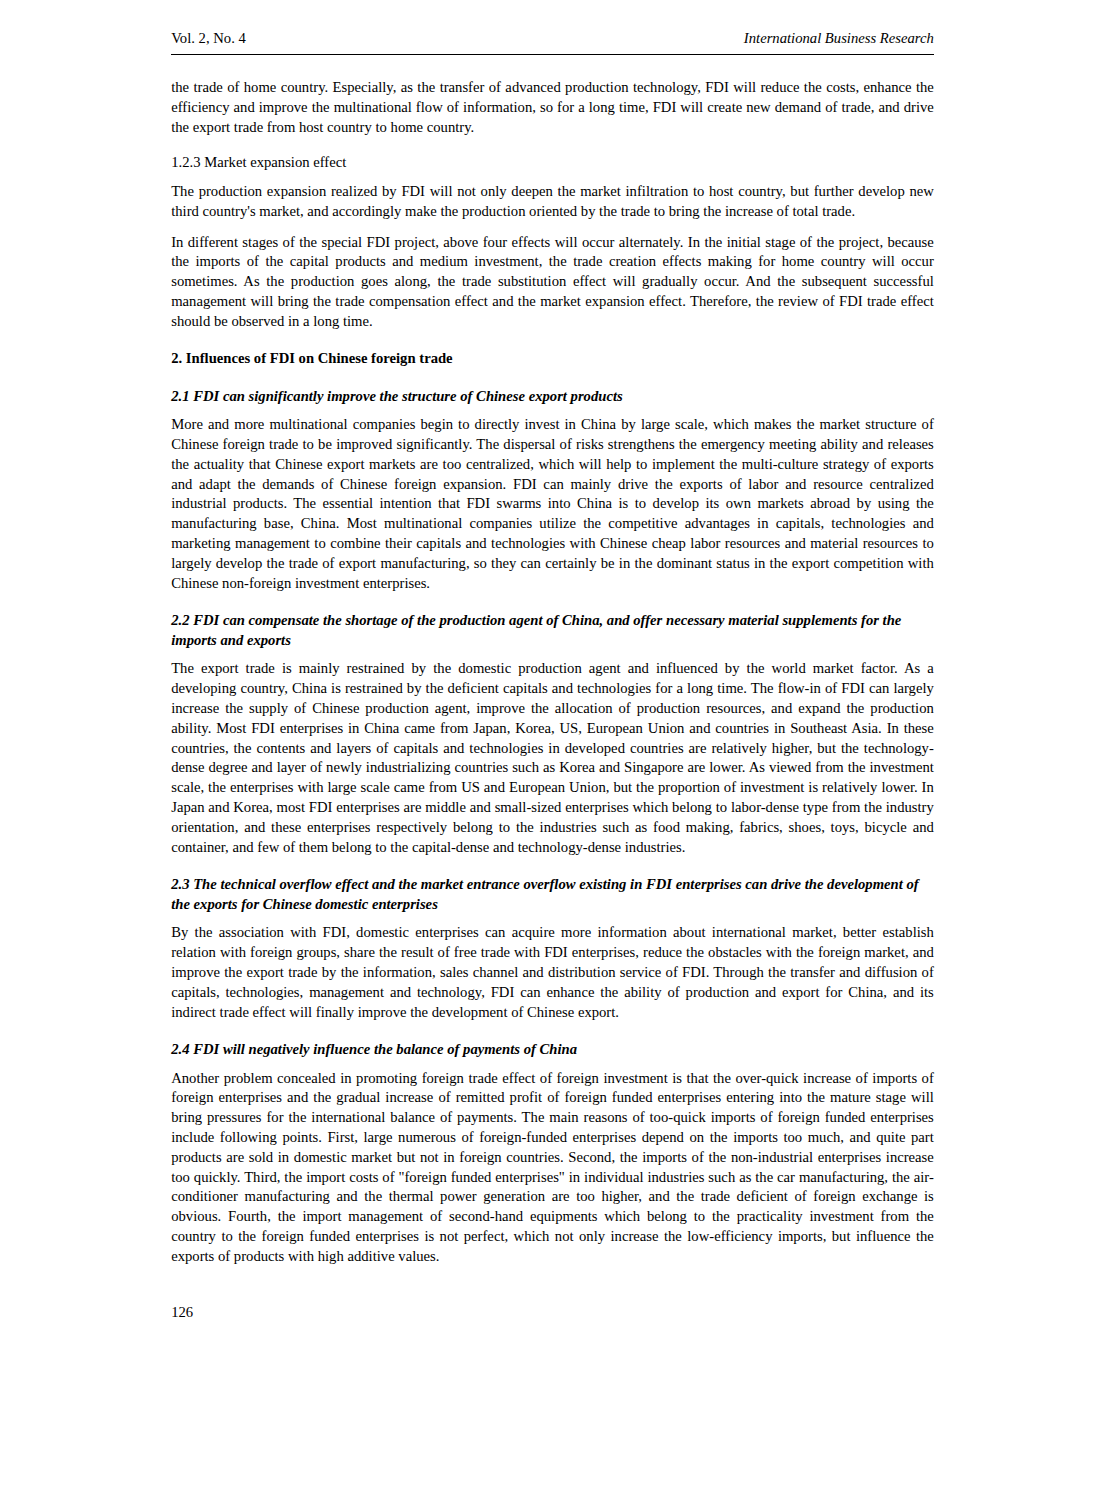Vol. 2, No. 4 International Business Research
the trade of home country. Especially, as the transfer of advanced production technology, FDI will reduce the costs, enhance the efficiency and improve the multinational flow of information, so for a long time, FDI will create new demand of trade, and drive the export trade from host country to home country.
1.2.3 Market expansion effect
The production expansion realized by FDI will not only deepen the market infiltration to host country, but further develop new third country's market, and accordingly make the production oriented by the trade to bring the increase of total trade.
In different stages of the special FDI project, above four effects will occur alternately. In the initial stage of the project, because the imports of the capital products and medium investment, the trade creation effects making for home country will occur sometimes. As the production goes along, the trade substitution effect will gradually occur. And the subsequent successful management will bring the trade compensation effect and the market expansion effect. Therefore, the review of FDI trade effect should be observed in a long time.
2. Influences of FDI on Chinese foreign trade
2.1 FDI can significantly improve the structure of Chinese export products
More and more multinational companies begin to directly invest in China by large scale, which makes the market structure of Chinese foreign trade to be improved significantly. The dispersal of risks strengthens the emergency meeting ability and releases the actuality that Chinese export markets are too centralized, which will help to implement the multi-culture strategy of exports and adapt the demands of Chinese foreign expansion. FDI can mainly drive the exports of labor and resource centralized industrial products. The essential intention that FDI swarms into China is to develop its own markets abroad by using the manufacturing base, China. Most multinational companies utilize the competitive advantages in capitals, technologies and marketing management to combine their capitals and technologies with Chinese cheap labor resources and material resources to largely develop the trade of export manufacturing, so they can certainly be in the dominant status in the export competition with Chinese non-foreign investment enterprises.
2.2 FDI can compensate the shortage of the production agent of China, and offer necessary material supplements for the imports and exports
The export trade is mainly restrained by the domestic production agent and influenced by the world market factor. As a developing country, China is restrained by the deficient capitals and technologies for a long time. The flow-in of FDI can largely increase the supply of Chinese production agent, improve the allocation of production resources, and expand the production ability. Most FDI enterprises in China came from Japan, Korea, US, European Union and countries in Southeast Asia. In these countries, the contents and layers of capitals and technologies in developed countries are relatively higher, but the technology-dense degree and layer of newly industrializing countries such as Korea and Singapore are lower. As viewed from the investment scale, the enterprises with large scale came from US and European Union, but the proportion of investment is relatively lower. In Japan and Korea, most FDI enterprises are middle and small-sized enterprises which belong to labor-dense type from the industry orientation, and these enterprises respectively belong to the industries such as food making, fabrics, shoes, toys, bicycle and container, and few of them belong to the capital-dense and technology-dense industries.
2.3 The technical overflow effect and the market entrance overflow existing in FDI enterprises can drive the development of the exports for Chinese domestic enterprises
By the association with FDI, domestic enterprises can acquire more information about international market, better establish relation with foreign groups, share the result of free trade with FDI enterprises, reduce the obstacles with the foreign market, and improve the export trade by the information, sales channel and distribution service of FDI. Through the transfer and diffusion of capitals, technologies, management and technology, FDI can enhance the ability of production and export for China, and its indirect trade effect will finally improve the development of Chinese export.
2.4 FDI will negatively influence the balance of payments of China
Another problem concealed in promoting foreign trade effect of foreign investment is that the over-quick increase of imports of foreign enterprises and the gradual increase of remitted profit of foreign funded enterprises entering into the mature stage will bring pressures for the international balance of payments. The main reasons of too-quick imports of foreign funded enterprises include following points. First, large numerous of foreign-funded enterprises depend on the imports too much, and quite part products are sold in domestic market but not in foreign countries. Second, the imports of the non-industrial enterprises increase too quickly. Third, the import costs of "foreign funded enterprises" in individual industries such as the car manufacturing, the air-conditioner manufacturing and the thermal power generation are too higher, and the trade deficient of foreign exchange is obvious. Fourth, the import management of second-hand equipments which belong to the practicality investment from the country to the foreign funded enterprises is not perfect, which not only increase the low-efficiency imports, but influence the exports of products with high additive values.
126